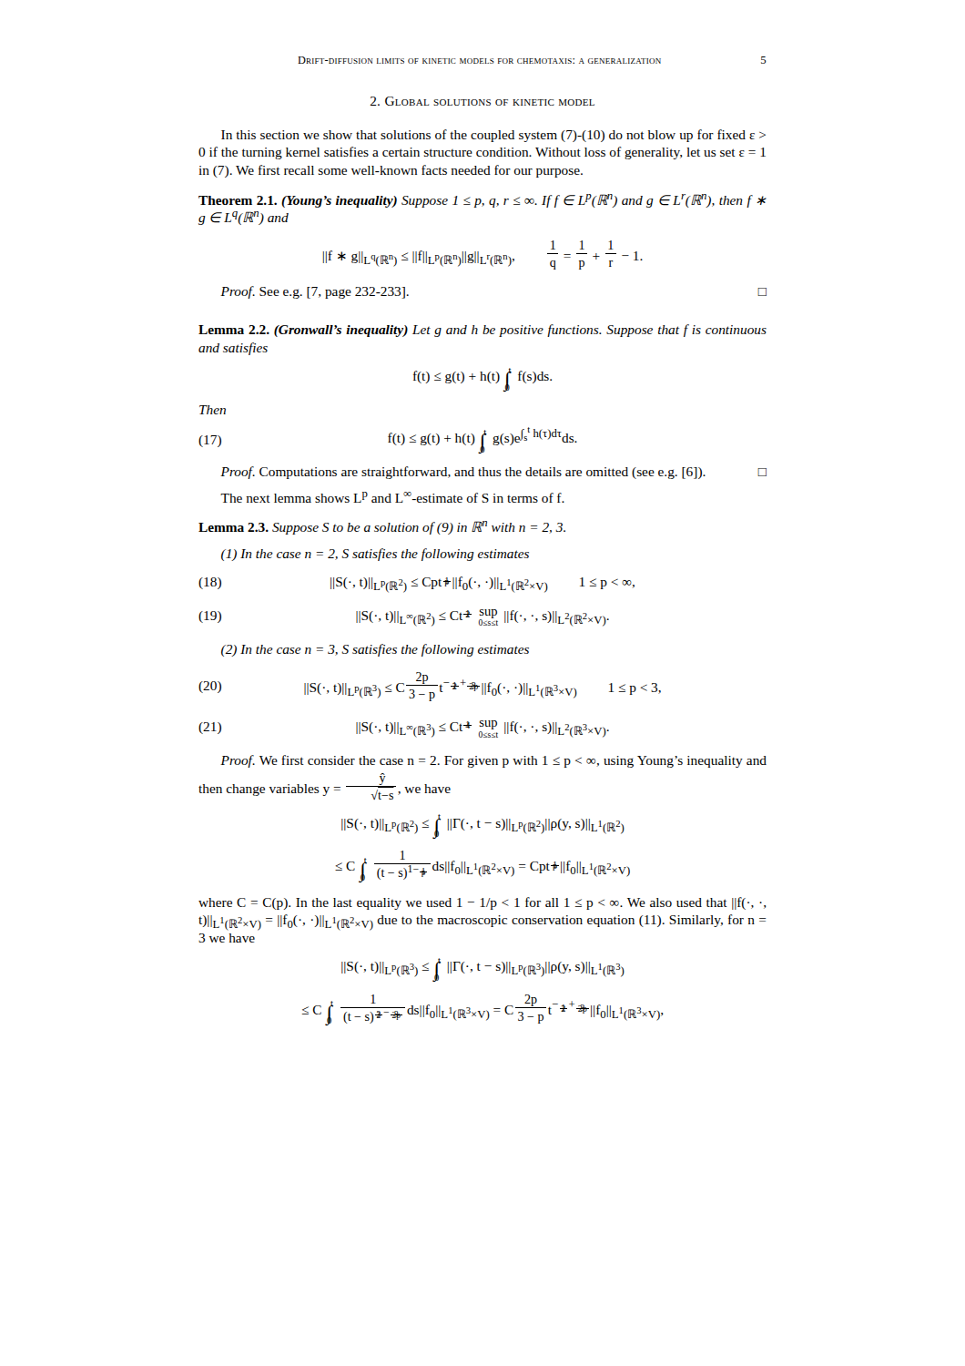Drift-diffusion limits of kinetic models for chemotaxis: a generalization
5
2. Global solutions of kinetic model
In this section we show that solutions of the coupled system (7)-(10) do not blow up for fixed ε > 0 if the turning kernel satisfies a certain structure condition. Without loss of generality, let us set ε = 1 in (7). We first recall some well-known facts needed for our purpose.
Theorem 2.1. (Young’s inequality) Suppose 1 ≤ p, q, r ≤ ∞. If f ∈ Lp(ℝn) and g ∈ Lr(ℝn), then f ∗ g ∈ Lq(ℝn) and
||f ∗ g||Lq(ℝn) ≤ ||f||Lp(ℝn)||g||Lr(ℝn), 1 q = 1 p + 1 r − 1.
Proof. See e.g. [7, page 232-233]. □
Lemma 2.2. (Gronwall’s inequality) Let g and h be positive functions. Suppose that f is continuous and satisfies
f(t) ≤ g(t) + h(t) ∫t 0 f(s)ds.
Then
(17)
f(t) ≤ g(t) + h(t) ∫t 0 g(s)e∫st h(τ)dτds.
Proof. Computations are straightforward, and thus the details are omitted (see e.g. [6]). □
The next lemma shows Lp and L∞-estimate of S in terms of f.
Lemma 2.3. Suppose S to be a solution of (9) in ℝn with n = 2, 3.
(1) In the case n = 2, S satisfies the following estimates
(18)
||S(·, t)||Lp(ℝ2) ≤ Cpt1 p||f0(·, ·)||L1(ℝ2×V) 1 ≤ p < ∞,
(19)
||S(·, t)||L∞(ℝ2) ≤ Ct12 sup 0≤s≤t ||f(·, ·, s)||L2(ℝ2×V).
(2) In the case n = 3, S satisfies the following estimates
(20)
||S(·, t)||Lp(ℝ3) ≤ C2p 3 − pt−12+32p||f0(·, ·)||L1(ℝ3×V) 1 ≤ p < 3,
(21)
||S(·, t)||L∞(ℝ3) ≤ Ct14 sup 0≤s≤t ||f(·, ·, s)||L2(ℝ3×V).
Proof. We first consider the case n = 2. For given p with 1 ≤ p < ∞, using Young’s inequality and then change variables y = ŷ√t−s, we have
||S(·, t)||Lp(ℝ2) ≤ ∫t 0 ||Γ(·, t − s)||Lp(ℝ2)||ρ(y, s)||L1(ℝ2)
≤ C ∫t 0 1(t − s)1−1 pds||f0||L1(ℝ2×V) = Cpt1 p||f0||L1(ℝ2×V)
where C = C(p). In the last equality we used 1 − 1/p < 1 for all 1 ≤ p < ∞. We also used that ||f(·, ·, t)||L1(ℝ2×V) = ||f0(·, ·)||L1(ℝ2×V) due to the macroscopic conservation equation (11). Similarly, for n = 3 we have
||S(·, t)||Lp(ℝ3) ≤ ∫t 0 ||Γ(·, t − s)||Lp(ℝ3)||ρ(y, s)||L1(ℝ3)
≤ C ∫t 0 1(t − s)32−32pds||f0||L1(ℝ3×V) = C2p 3 − pt−12+32p||f0||L1(ℝ3×V),